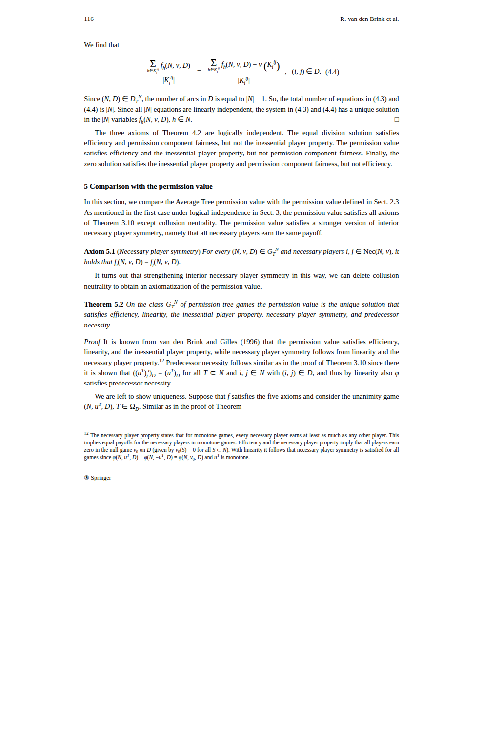116 R. van den Brink et al.
We find that
Σh∈Kjij fh(N, v, D) |Kjij| = Σh∈Kiij fh(N, v, D) − v (Kiij) |Kiij| , (i, j) ∈ D. (4.4)
Since (N, D) ∈ DTN, the number of arcs in D is equal to |N| − 1. So, the total number of equations in (4.3) and (4.4) is |N|. Since all |N| equations are linearly independent, the system in (4.3) and (4.4) has a unique solution in the |N| variables fh(N, v, D), h ∈ N. □
The three axioms of Theorem 4.2 are logically independent. The equal division solution satisfies efficiency and permission component fairness, but not the inessential player property. The permission value satisfies efficiency and the inessential player property, but not permission component fairness. Finally, the zero solution satisfies the inessential player property and permission component fairness, but not efficiency.
5 Comparison with the permission value
In this section, we compare the Average Tree permission value with the permission value defined in Sect. 2.3 As mentioned in the first case under logical independence in Sect. 3, the permission value satisfies all axioms of Theorem 3.10 except collusion neutrality. The permission value satisfies a stronger version of interior necessary player symmetry, namely that all necessary players earn the same payoff.
Axiom 5.1 (Necessary player symmetry) For every (N, v, D) ∈ GTN and necessary players i, j ∈ Nec(N, v), it holds that fi(N, v, D) = fj(N, v, D).
It turns out that strengthening interior necessary player symmetry in this way, we can delete collusion neutrality to obtain an axiomatization of the permission value.
Theorem 5.2 On the class GTN of permission tree games the permission value is the unique solution that satisfies efficiency, linearity, the inessential player property, necessary player symmetry, and predecessor necessity.
Proof It is known from van den Brink and Gilles (1996) that the permission value satisfies efficiency, linearity, and the inessential player property, while necessary player symmetry follows from linearity and the necessary player property.12 Predecessor necessity follows similar as in the proof of Theorem 3.10 since there it is shown that ((uT)ji)D = (uT)D for all T ⊂ N and i, j ∈ N with (i, j) ∈ D, and thus by linearity also φ satisfies predecessor necessity.
We are left to show uniqueness. Suppose that f satisfies the five axioms and consider the unanimity game (N, uT, D), T ∈ ΩD. Similar as in the proof of Theorem
12 The necessary player property states that for monotone games, every necessary player earns at least as much as any other player. This implies equal payoffs for the necessary players in monotone games. Efficiency and the necessary player property imply that all players earn zero in the null game v0 on D (given by v0(S) = 0 for all S ⊂ N). With linearity it follows that necessary player symmetry is satisfied for all games since φ(N, uT, D) + φ(N, −uT, D) = φ(N, v0, D) and uT is monotone.
③ Springer